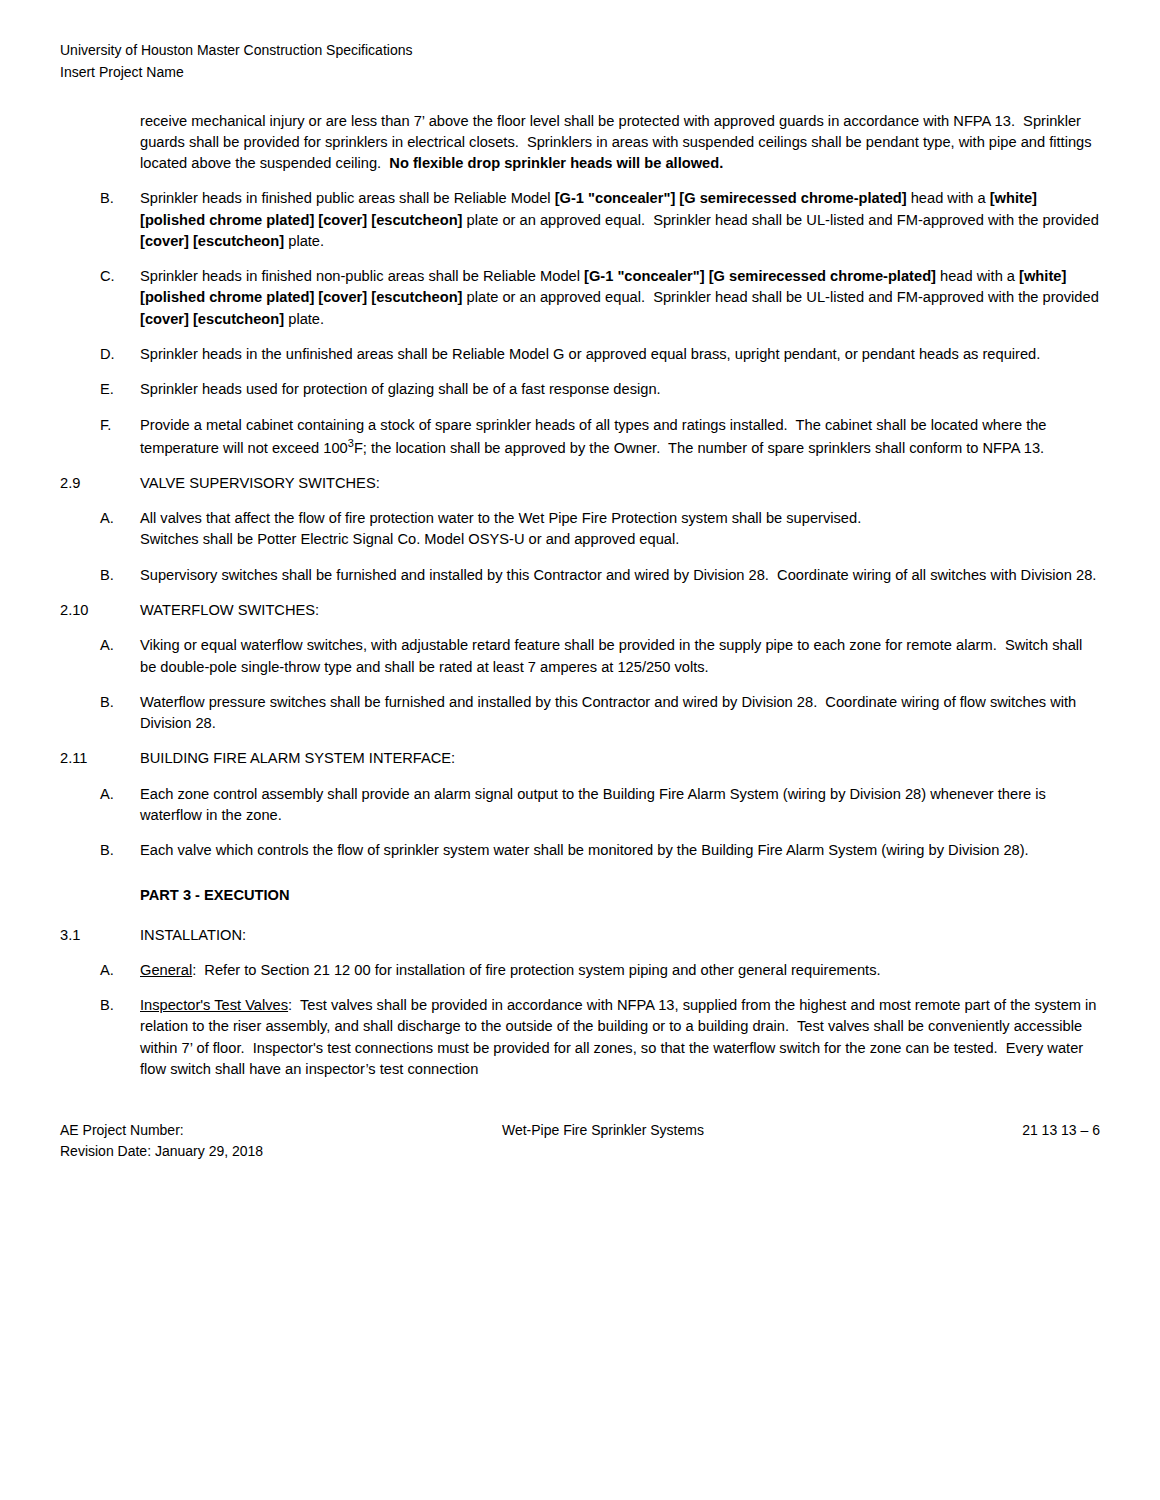University of Houston Master Construction Specifications
Insert Project Name
receive mechanical injury or are less than 7’ above the floor level shall be protected with approved guards in accordance with NFPA 13. Sprinkler guards shall be provided for sprinklers in electrical closets. Sprinklers in areas with suspended ceilings shall be pendant type, with pipe and fittings located above the suspended ceiling. No flexible drop sprinkler heads will be allowed.
B.
Sprinkler heads in finished public areas shall be Reliable Model [G-1 "concealer"] [G semirecessed chrome-plated] head with a [white] [polished chrome plated] [cover] [escutcheon] plate or an approved equal. Sprinkler head shall be UL-listed and FM-approved with the provided [cover] [escutcheon] plate.
C.
Sprinkler heads in finished non-public areas shall be Reliable Model [G-1 "concealer"] [G semirecessed chrome-plated] head with a [white] [polished chrome plated] [cover] [escutcheon] plate or an approved equal. Sprinkler head shall be UL-listed and FM-approved with the provided [cover] [escutcheon] plate.
D.
Sprinkler heads in the unfinished areas shall be Reliable Model G or approved equal brass, upright pendant, or pendant heads as required.
E.
Sprinkler heads used for protection of glazing shall be of a fast response design.
F.
Provide a metal cabinet containing a stock of spare sprinkler heads of all types and ratings installed. The cabinet shall be located where the temperature will not exceed 1003F; the location shall be approved by the Owner. The number of spare sprinklers shall conform to NFPA 13.
2.9
VALVE SUPERVISORY SWITCHES:
A.
All valves that affect the flow of fire protection water to the Wet Pipe Fire Protection system shall be supervised.
Switches shall be Potter Electric Signal Co. Model OSYS-U or and approved equal.
B.
Supervisory switches shall be furnished and installed by this Contractor and wired by Division 28. Coordinate wiring of all switches with Division 28.
2.10
WATERFLOW SWITCHES:
A.
Viking or equal waterflow switches, with adjustable retard feature shall be provided in the supply pipe to each zone for remote alarm. Switch shall be double-pole single-throw type and shall be rated at least 7 amperes at 125/250 volts.
B.
Waterflow pressure switches shall be furnished and installed by this Contractor and wired by Division 28. Coordinate wiring of flow switches with Division 28.
2.11
BUILDING FIRE ALARM SYSTEM INTERFACE:
A.
Each zone control assembly shall provide an alarm signal output to the Building Fire Alarm System (wiring by Division 28) whenever there is waterflow in the zone.
B.
Each valve which controls the flow of sprinkler system water shall be monitored by the Building Fire Alarm System (wiring by Division 28).
PART 3 - EXECUTION
3.1
INSTALLATION:
A.
General: Refer to Section 21 12 00 for installation of fire protection system piping and other general requirements.
B.
Inspector's Test Valves: Test valves shall be provided in accordance with NFPA 13, supplied from the highest and most remote part of the system in relation to the riser assembly, and shall discharge to the outside of the building or to a building drain. Test valves shall be conveniently accessible within 7’ of floor. Inspector's test connections must be provided for all zones, so that the waterflow switch for the zone can be tested. Every water flow switch shall have an inspector’s test connection
AE Project Number:
Wet-Pipe Fire Sprinkler Systems
21 13 13 – 6
Revision Date: January 29, 2018